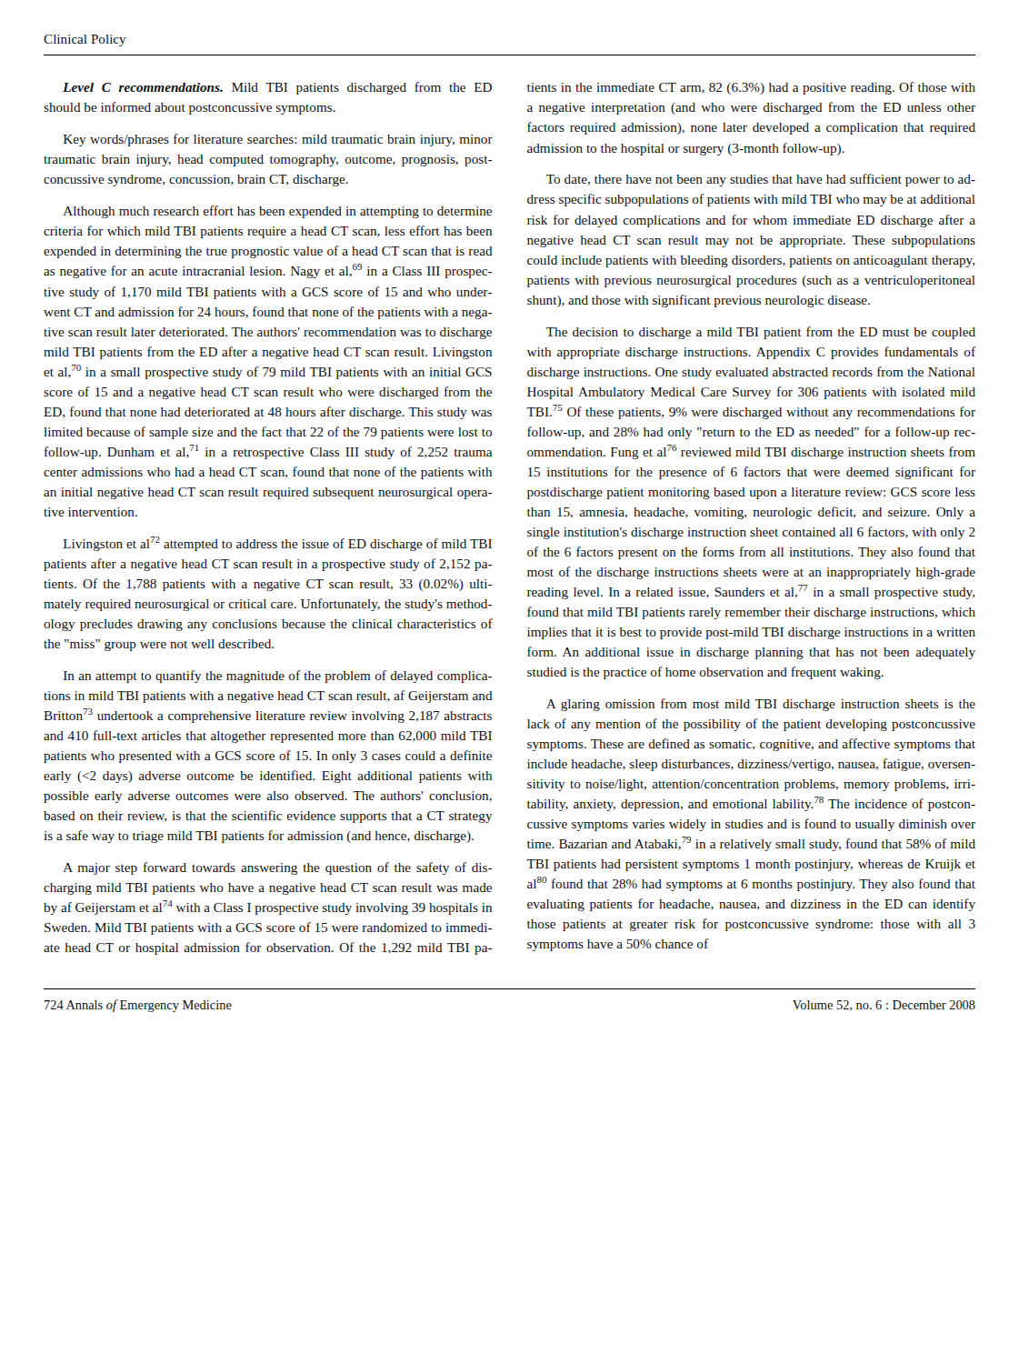Clinical Policy
Level C recommendations. Mild TBI patients discharged from the ED should be informed about postconcussive symptoms.
Key words/phrases for literature searches: mild traumatic brain injury, minor traumatic brain injury, head computed tomography, outcome, prognosis, postconcussive syndrome, concussion, brain CT, discharge.
Although much research effort has been expended in attempting to determine criteria for which mild TBI patients require a head CT scan, less effort has been expended in determining the true prognostic value of a head CT scan that is read as negative for an acute intracranial lesion. Nagy et al,69 in a Class III prospective study of 1,170 mild TBI patients with a GCS score of 15 and who underwent CT and admission for 24 hours, found that none of the patients with a negative scan result later deteriorated. The authors' recommendation was to discharge mild TBI patients from the ED after a negative head CT scan result. Livingston et al,70 in a small prospective study of 79 mild TBI patients with an initial GCS score of 15 and a negative head CT scan result who were discharged from the ED, found that none had deteriorated at 48 hours after discharge. This study was limited because of sample size and the fact that 22 of the 79 patients were lost to follow-up. Dunham et al,71 in a retrospective Class III study of 2,252 trauma center admissions who had a head CT scan, found that none of the patients with an initial negative head CT scan result required subsequent neurosurgical operative intervention.
Livingston et al72 attempted to address the issue of ED discharge of mild TBI patients after a negative head CT scan result in a prospective study of 2,152 patients. Of the 1,788 patients with a negative CT scan result, 33 (0.02%) ultimately required neurosurgical or critical care. Unfortunately, the study's methodology precludes drawing any conclusions because the clinical characteristics of the "miss" group were not well described.
In an attempt to quantify the magnitude of the problem of delayed complications in mild TBI patients with a negative head CT scan result, af Geijerstam and Britton73 undertook a comprehensive literature review involving 2,187 abstracts and 410 full-text articles that altogether represented more than 62,000 mild TBI patients who presented with a GCS score of 15. In only 3 cases could a definite early (<2 days) adverse outcome be identified. Eight additional patients with possible early adverse outcomes were also observed. The authors' conclusion, based on their review, is that the scientific evidence supports that a CT strategy is a safe way to triage mild TBI patients for admission (and hence, discharge).
A major step forward towards answering the question of the safety of discharging mild TBI patients who have a negative head CT scan result was made by af Geijerstam et al74 with a Class I prospective study involving 39 hospitals in Sweden. Mild TBI patients with a GCS score of 15 were randomized to immediate head CT or hospital admission for observation. Of the 1,292 mild TBI patients in the immediate CT arm, 82 (6.3%) had a positive reading. Of those with a negative interpretation (and who were discharged from the ED unless other factors required admission), none later developed a complication that required admission to the hospital or surgery (3-month follow-up).
To date, there have not been any studies that have had sufficient power to address specific subpopulations of patients with mild TBI who may be at additional risk for delayed complications and for whom immediate ED discharge after a negative head CT scan result may not be appropriate. These subpopulations could include patients with bleeding disorders, patients on anticoagulant therapy, patients with previous neurosurgical procedures (such as a ventriculoperitoneal shunt), and those with significant previous neurologic disease.
The decision to discharge a mild TBI patient from the ED must be coupled with appropriate discharge instructions. Appendix C provides fundamentals of discharge instructions. One study evaluated abstracted records from the National Hospital Ambulatory Medical Care Survey for 306 patients with isolated mild TBI.75 Of these patients, 9% were discharged without any recommendations for follow-up, and 28% had only "return to the ED as needed" for a follow-up recommendation. Fung et al76 reviewed mild TBI discharge instruction sheets from 15 institutions for the presence of 6 factors that were deemed significant for postdischarge patient monitoring based upon a literature review: GCS score less than 15, amnesia, headache, vomiting, neurologic deficit, and seizure. Only a single institution's discharge instruction sheet contained all 6 factors, with only 2 of the 6 factors present on the forms from all institutions. They also found that most of the discharge instructions sheets were at an inappropriately high-grade reading level. In a related issue, Saunders et al,77 in a small prospective study, found that mild TBI patients rarely remember their discharge instructions, which implies that it is best to provide post-mild TBI discharge instructions in a written form. An additional issue in discharge planning that has not been adequately studied is the practice of home observation and frequent waking.
A glaring omission from most mild TBI discharge instruction sheets is the lack of any mention of the possibility of the patient developing postconcussive symptoms. These are defined as somatic, cognitive, and affective symptoms that include headache, sleep disturbances, dizziness/vertigo, nausea, fatigue, oversensitivity to noise/light, attention/concentration problems, memory problems, irritability, anxiety, depression, and emotional lability.78 The incidence of postconcussive symptoms varies widely in studies and is found to usually diminish over time. Bazarian and Atabaki,79 in a relatively small study, found that 58% of mild TBI patients had persistent symptoms 1 month postinjury, whereas de Kruijk et al80 found that 28% had symptoms at 6 months postinjury. They also found that evaluating patients for headache, nausea, and dizziness in the ED can identify those patients at greater risk for postconcussive syndrome: those with all 3 symptoms have a 50% chance of
724 Annals of Emergency Medicine Volume 52, no. 6 : December 2008